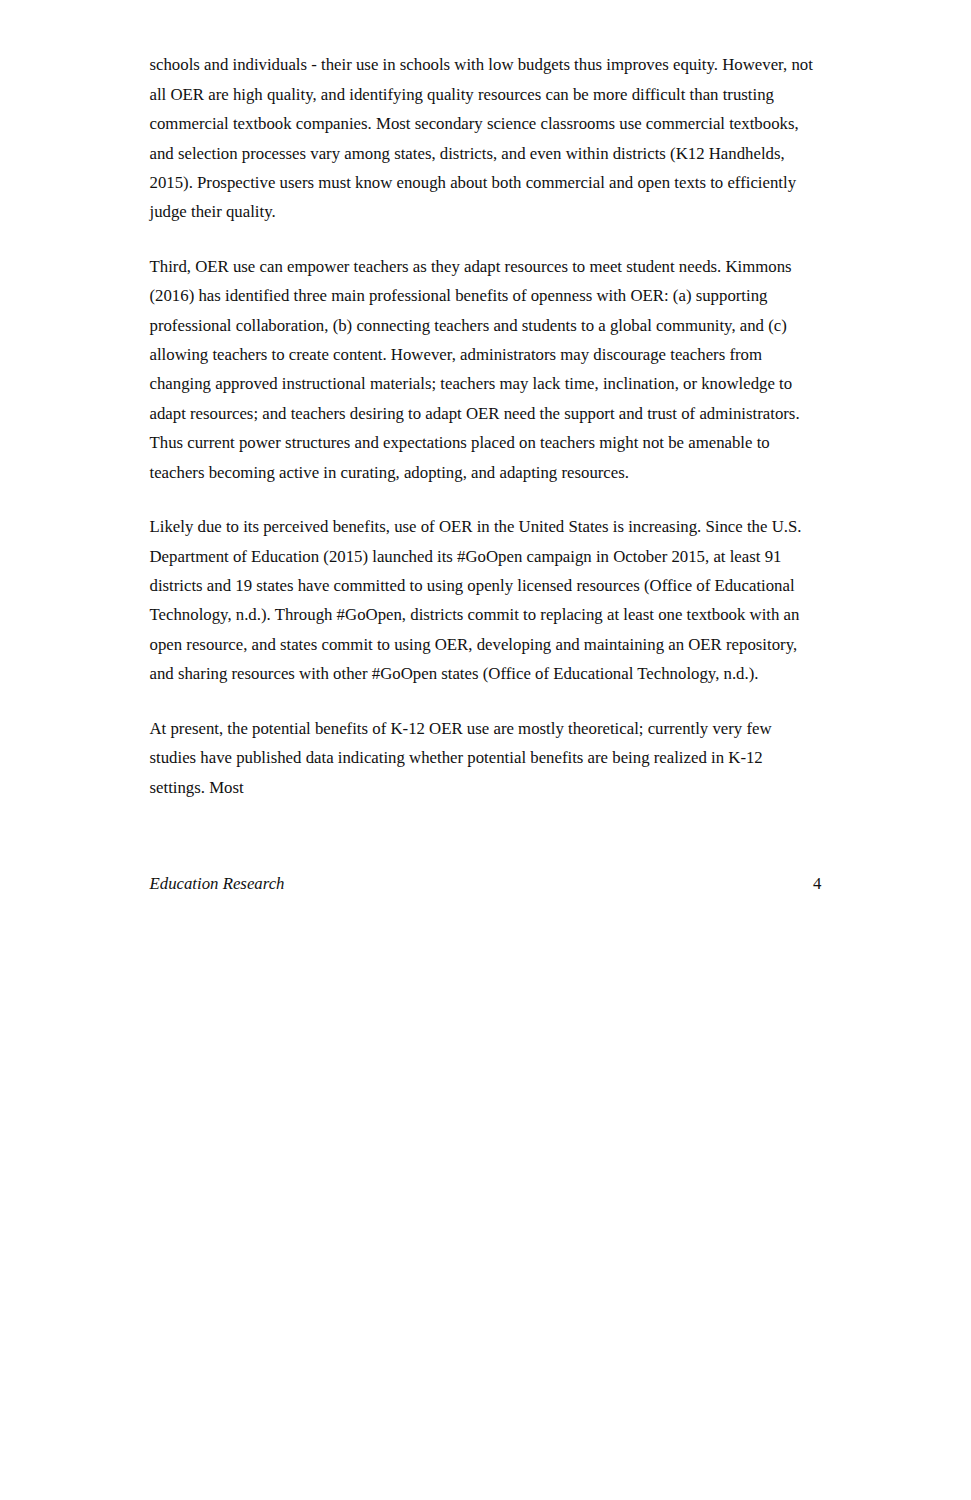schools and individuals - their use in schools with low budgets thus improves equity. However, not all OER are high quality, and identifying quality resources can be more difficult than trusting commercial textbook companies. Most secondary science classrooms use commercial textbooks, and selection processes vary among states, districts, and even within districts (K12 Handhelds, 2015). Prospective users must know enough about both commercial and open texts to efficiently judge their quality.
Third, OER use can empower teachers as they adapt resources to meet student needs. Kimmons (2016) has identified three main professional benefits of openness with OER: (a) supporting professional collaboration, (b) connecting teachers and students to a global community, and (c) allowing teachers to create content. However, administrators may discourage teachers from changing approved instructional materials; teachers may lack time, inclination, or knowledge to adapt resources; and teachers desiring to adapt OER need the support and trust of administrators. Thus current power structures and expectations placed on teachers might not be amenable to teachers becoming active in curating, adopting, and adapting resources.
Likely due to its perceived benefits, use of OER in the United States is increasing. Since the U.S. Department of Education (2015) launched its #GoOpen campaign in October 2015, at least 91 districts and 19 states have committed to using openly licensed resources (Office of Educational Technology, n.d.). Through #GoOpen, districts commit to replacing at least one textbook with an open resource, and states commit to using OER, developing and maintaining an OER repository, and sharing resources with other #GoOpen states (Office of Educational Technology, n.d.).
At present, the potential benefits of K-12 OER use are mostly theoretical; currently very few studies have published data indicating whether potential benefits are being realized in K-12 settings. Most
Education Research 4